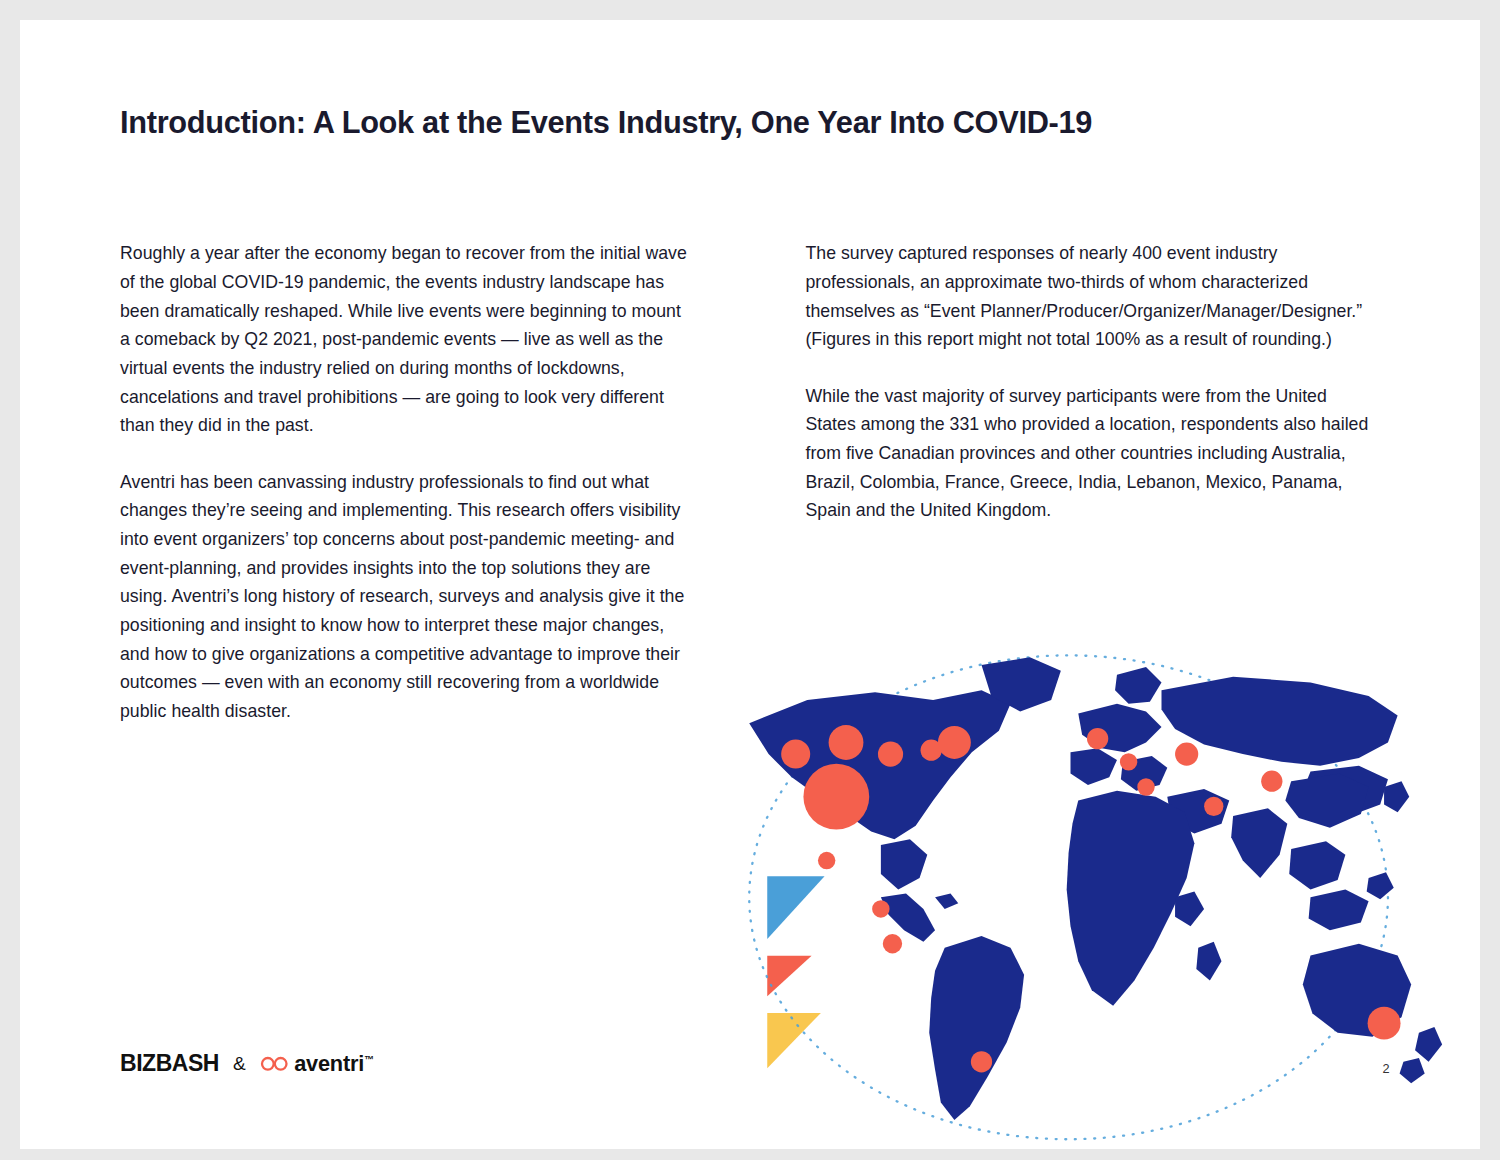Introduction: A Look at the Events Industry, One Year Into COVID-19
Roughly a year after the economy began to recover from the initial wave of the global COVID-19 pandemic, the events industry landscape has been dramatically reshaped. While live events were beginning to mount a comeback by Q2 2021, post-pandemic events — live as well as the virtual events the industry relied on during months of lockdowns, cancelations and travel prohibitions — are going to look very different than they did in the past.
Aventri has been canvassing industry professionals to find out what changes they’re seeing and implementing. This research offers visibility into event organizers’ top concerns about post-pandemic meeting- and event-planning, and provides insights into the top solutions they are using. Aventri’s long history of research, surveys and analysis give it the positioning and insight to know how to interpret these major changes, and how to give organizations a competitive advantage to improve their outcomes — even with an economy still recovering from a worldwide public health disaster.
The survey captured responses of nearly 400 event industry professionals, an approximate two-thirds of whom characterized themselves as “Event Planner/Producer/Organizer/Manager/Designer.” (Figures in this report might not total 100% as a result of rounding.)
While the vast majority of survey participants were from the United States among the 331 who provided a location, respondents also hailed from five Canadian provinces and other countries including Australia, Brazil, Colombia, France, Greece, India, Lebanon, Mexico, Panama, Spain and the United Kingdom.
BIZBASH & aventri™
World map with respondent location markers
2